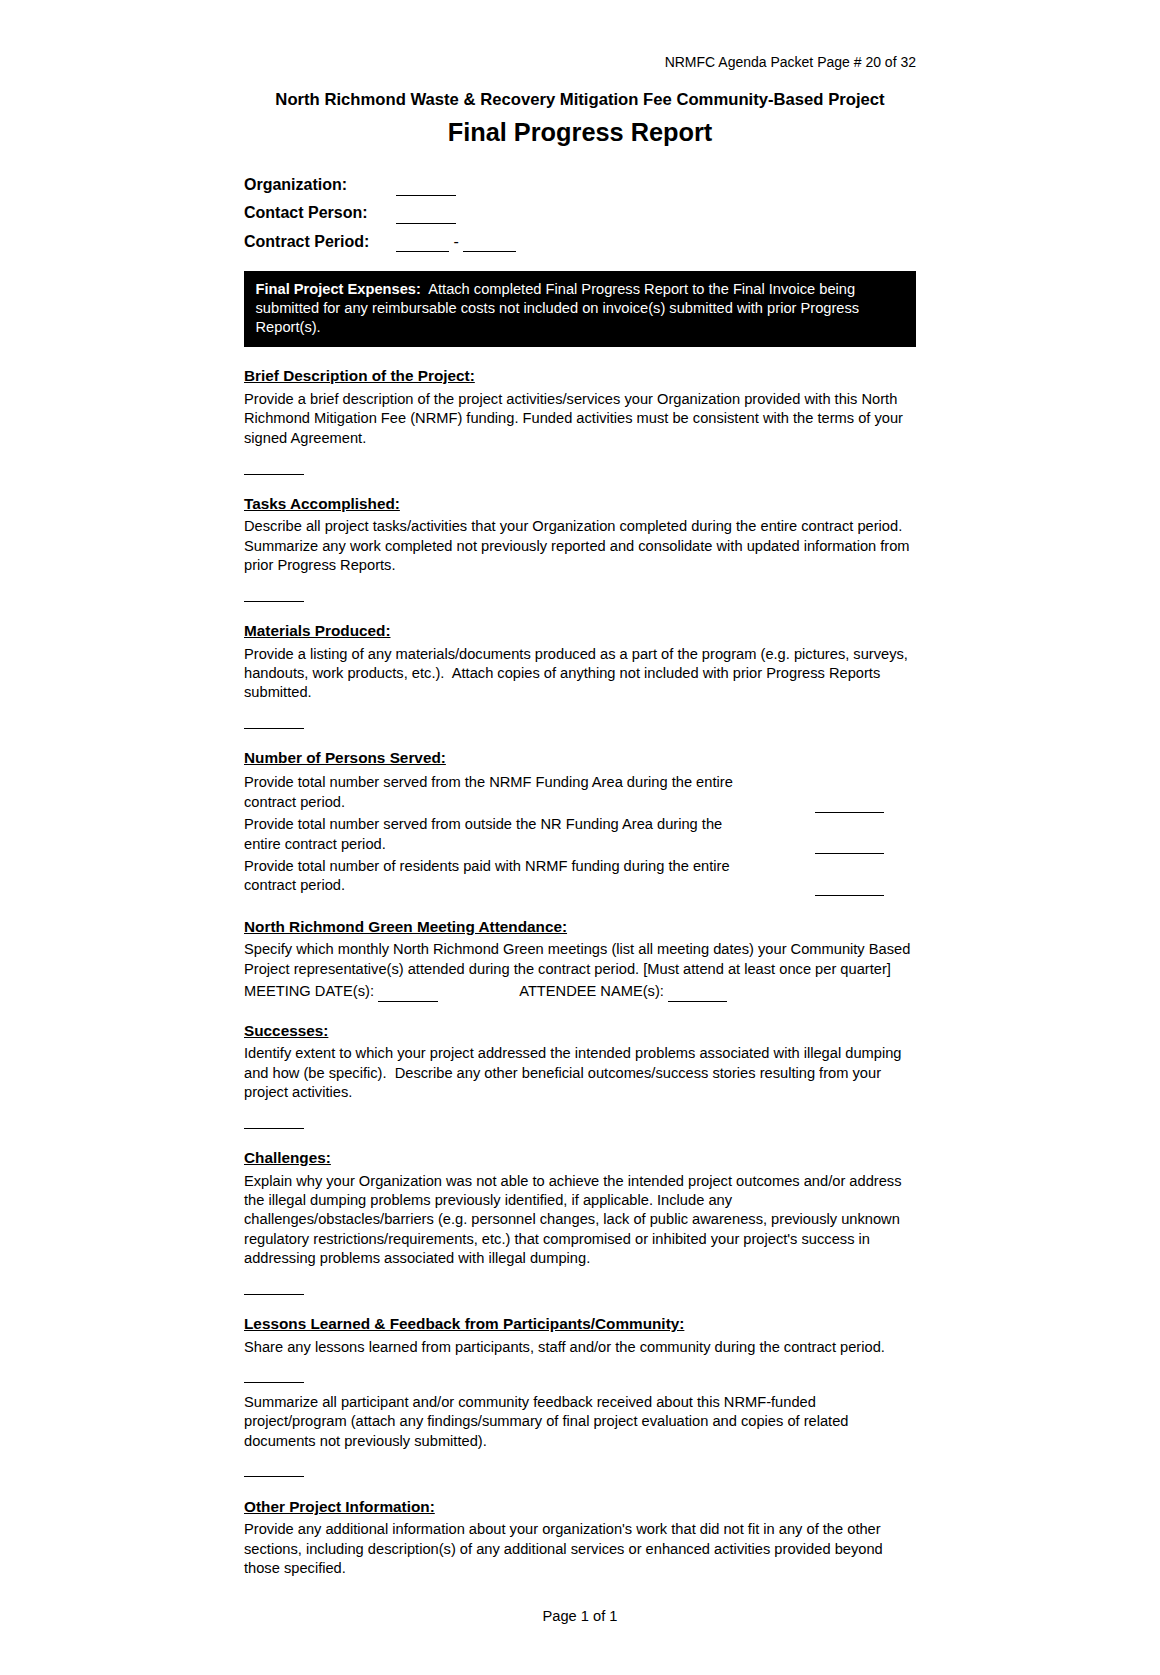NRMFC Agenda Packet Page # 20 of 32
North Richmond Waste & Recovery Mitigation Fee Community-Based Project
Final Progress Report
| Organization: | |
| Contact Person: | |
| Contract Period: | - |
Final Project Expenses: Attach completed Final Progress Report to the Final Invoice being submitted for any reimbursable costs not included on invoice(s) submitted with prior Progress Report(s).
Brief Description of the Project:
Provide a brief description of the project activities/services your Organization provided with this North Richmond Mitigation Fee (NRMF) funding. Funded activities must be consistent with the terms of your signed Agreement.
Tasks Accomplished:
Describe all project tasks/activities that your Organization completed during the entire contract period. Summarize any work completed not previously reported and consolidate with updated information from prior Progress Reports.
Materials Produced:
Provide a listing of any materials/documents produced as a part of the program (e.g. pictures, surveys, handouts, work products, etc.). Attach copies of anything not included with prior Progress Reports submitted.
Number of Persons Served:
| Provide total number served from the NRMF Funding Area during the entire contract period. | |
| Provide total number served from outside the NR Funding Area during the entire contract period. | |
| Provide total number of residents paid with NRMF funding during the entire contract period. | |
North Richmond Green Meeting Attendance:
Specify which monthly North Richmond Green meetings (list all meeting dates) your Community Based Project representative(s) attended during the contract period. [Must attend at least once per quarter]
MEETING DATE(s): ATTENDEE NAME(s):
Successes:
Identify extent to which your project addressed the intended problems associated with illegal dumping and how (be specific). Describe any other beneficial outcomes/success stories resulting from your project activities.
Challenges:
Explain why your Organization was not able to achieve the intended project outcomes and/or address the illegal dumping problems previously identified, if applicable. Include any challenges/obstacles/barriers (e.g. personnel changes, lack of public awareness, previously unknown regulatory restrictions/requirements, etc.) that compromised or inhibited your project's success in addressing problems associated with illegal dumping.
Lessons Learned & Feedback from Participants/Community:
Share any lessons learned from participants, staff and/or the community during the contract period.
Summarize all participant and/or community feedback received about this NRMF-funded project/program (attach any findings/summary of final project evaluation and copies of related documents not previously submitted).
Other Project Information:
Provide any additional information about your organization's work that did not fit in any of the other sections, including description(s) of any additional services or enhanced activities provided beyond those specified.
Page 1 of 1